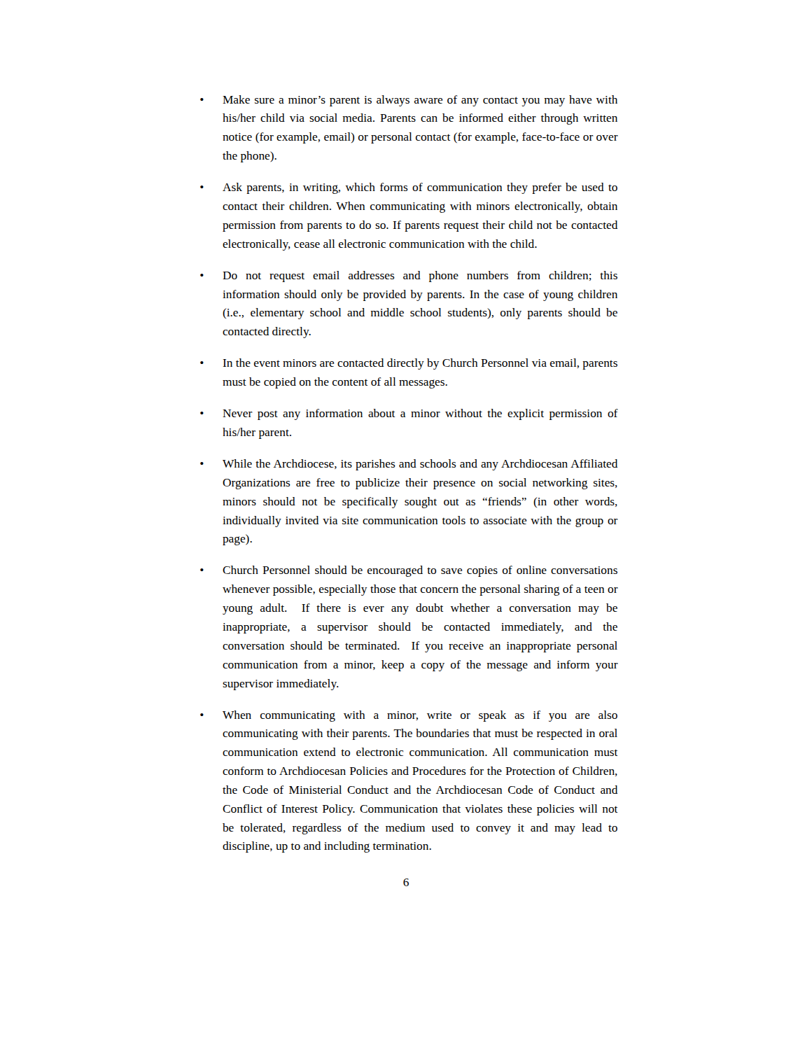Make sure a minor’s parent is always aware of any contact you may have with his/her child via social media. Parents can be informed either through written notice (for example, email) or personal contact (for example, face-to-face or over the phone).
Ask parents, in writing, which forms of communication they prefer be used to contact their children. When communicating with minors electronically, obtain permission from parents to do so. If parents request their child not be contacted electronically, cease all electronic communication with the child.
Do not request email addresses and phone numbers from children; this information should only be provided by parents. In the case of young children (i.e., elementary school and middle school students), only parents should be contacted directly.
In the event minors are contacted directly by Church Personnel via email, parents must be copied on the content of all messages.
Never post any information about a minor without the explicit permission of his/her parent.
While the Archdiocese, its parishes and schools and any Archdiocesan Affiliated Organizations are free to publicize their presence on social networking sites, minors should not be specifically sought out as “friends” (in other words, individually invited via site communication tools to associate with the group or page).
Church Personnel should be encouraged to save copies of online conversations whenever possible, especially those that concern the personal sharing of a teen or young adult. If there is ever any doubt whether a conversation may be inappropriate, a supervisor should be contacted immediately, and the conversation should be terminated. If you receive an inappropriate personal communication from a minor, keep a copy of the message and inform your supervisor immediately.
When communicating with a minor, write or speak as if you are also communicating with their parents. The boundaries that must be respected in oral communication extend to electronic communication. All communication must conform to Archdiocesan Policies and Procedures for the Protection of Children, the Code of Ministerial Conduct and the Archdiocesan Code of Conduct and Conflict of Interest Policy. Communication that violates these policies will not be tolerated, regardless of the medium used to convey it and may lead to discipline, up to and including termination.
6